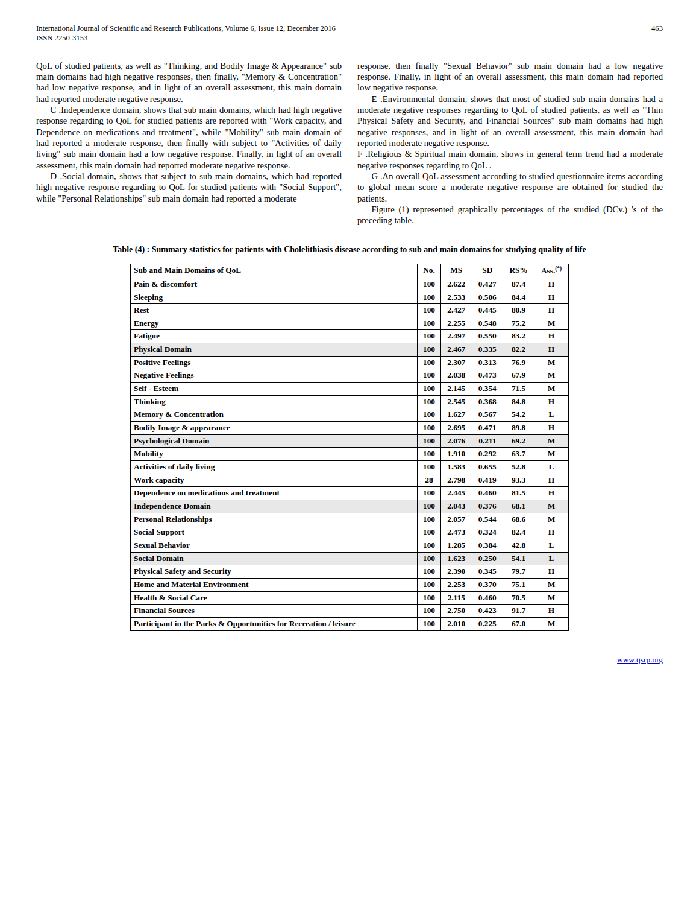463 International Journal of Scientific and Research Publications, Volume 6, Issue 12, December 2016 ISSN 2250-3153
QoL of studied patients, as well as "Thinking, and Bodily Image & Appearance" sub main domains had high negative responses, then finally, "Memory & Concentration" had low negative response, and in light of an overall assessment, this main domain had reported moderate negative response.
C .Independence domain, shows that sub main domains, which had high negative response regarding to QoL for studied patients are reported with "Work capacity, and Dependence on medications and treatment", while "Mobility" sub main domain of had reported a moderate response, then finally with subject to "Activities of daily living" sub main domain had a low negative response. Finally, in light of an overall assessment, this main domain had reported moderate negative response.
D .Social domain, shows that subject to sub main domains, which had reported high negative response regarding to QoL for studied patients with "Social Support", while "Personal Relationships" sub main domain had reported a moderate
response, then finally "Sexual Behavior" sub main domain had a low negative response. Finally, in light of an overall assessment, this main domain had reported low negative response.
E .Environmental domain, shows that most of studied sub main domains had a moderate negative responses regarding to QoL of studied patients, as well as "Thin Physical Safety and Security, and Financial Sources" sub main domains had high negative responses, and in light of an overall assessment, this main domain had reported moderate negative response.
F .Religious & Spiritual main domain, shows in general term trend had a moderate negative responses regarding to QoL .
G .An overall QoL assessment according to studied questionnaire items according to global mean score a moderate negative response are obtained for studied the patients.
Figure (1) represented graphically percentages of the studied (DCv.) 's of the preceding table.
Table (4) : Summary statistics for patients with Cholelithiasis disease according to sub and main domains for studying quality of life
| Sub and Main Domains of QoL | No. | MS | SD | RS% | Ass. (*) |
| --- | --- | --- | --- | --- | --- |
| Pain & discomfort | 100 | 2.622 | 0.427 | 87.4 | H |
| Sleeping | 100 | 2.533 | 0.506 | 84.4 | H |
| Rest | 100 | 2.427 | 0.445 | 80.9 | H |
| Energy | 100 | 2.255 | 0.548 | 75.2 | M |
| Fatigue | 100 | 2.497 | 0.550 | 83.2 | H |
| Physical Domain | 100 | 2.467 | 0.335 | 82.2 | H |
| Positive Feelings | 100 | 2.307 | 0.313 | 76.9 | M |
| Negative Feelings | 100 | 2.038 | 0.473 | 67.9 | M |
| Self - Esteem | 100 | 2.145 | 0.354 | 71.5 | M |
| Thinking | 100 | 2.545 | 0.368 | 84.8 | H |
| Memory & Concentration | 100 | 1.627 | 0.567 | 54.2 | L |
| Bodily Image & appearance | 100 | 2.695 | 0.471 | 89.8 | H |
| Psychological Domain | 100 | 2.076 | 0.211 | 69.2 | M |
| Mobility | 100 | 1.910 | 0.292 | 63.7 | M |
| Activities of daily living | 100 | 1.583 | 0.655 | 52.8 | L |
| Work capacity | 28 | 2.798 | 0.419 | 93.3 | H |
| Dependence on medications and treatment | 100 | 2.445 | 0.460 | 81.5 | H |
| Independence Domain | 100 | 2.043 | 0.376 | 68.1 | M |
| Personal Relationships | 100 | 2.057 | 0.544 | 68.6 | M |
| Social Support | 100 | 2.473 | 0.324 | 82.4 | H |
| Sexual Behavior | 100 | 1.285 | 0.384 | 42.8 | L |
| Social Domain | 100 | 1.623 | 0.250 | 54.1 | L |
| Physical Safety and Security | 100 | 2.390 | 0.345 | 79.7 | H |
| Home and Material Environment | 100 | 2.253 | 0.370 | 75.1 | M |
| Health & Social Care | 100 | 2.115 | 0.460 | 70.5 | M |
| Financial Sources | 100 | 2.750 | 0.423 | 91.7 | H |
| Participant in the Parks & Opportunities for Recreation / leisure | 100 | 2.010 | 0.225 | 67.0 | M |
www.ijsrp.org